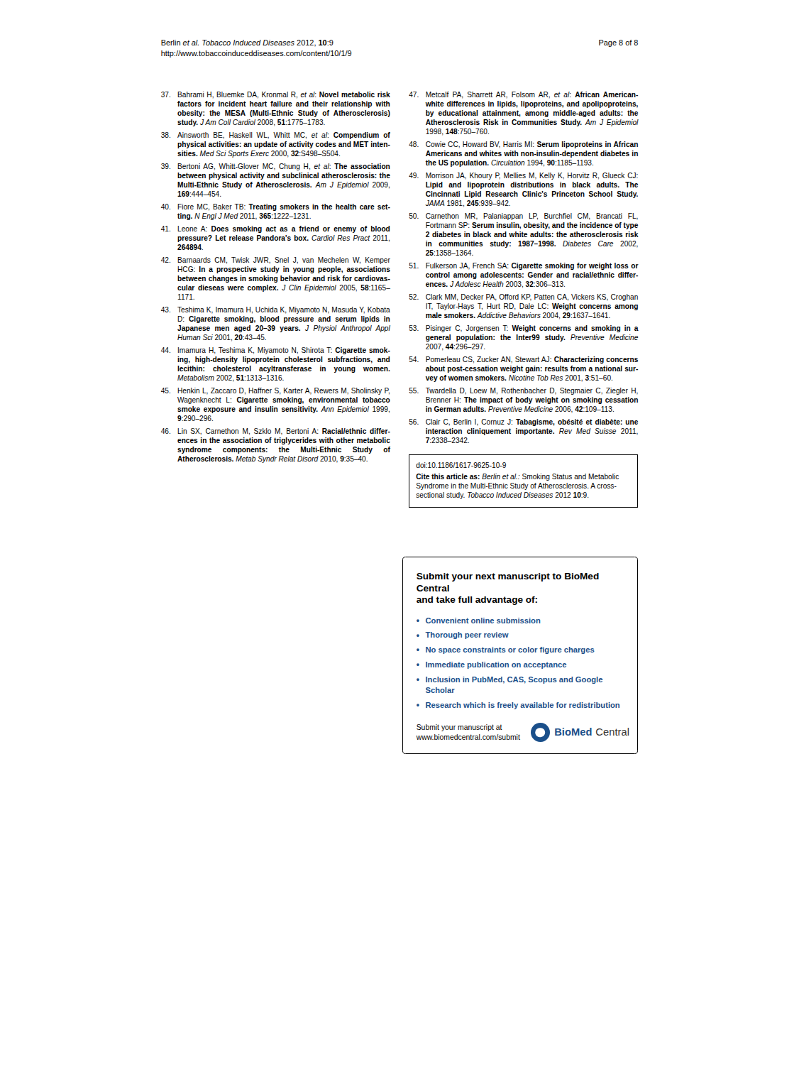Berlin et al. Tobacco Induced Diseases 2012, 10:9
http://www.tobaccoinduceddiseases.com/content/10/1/9
Page 8 of 8
Bahrami H, Bluemke DA, Kronmal R, et al: Novel metabolic risk factors for incident heart failure and their relationship with obesity: the MESA (Multi-Ethnic Study of Atherosclerosis) study. J Am Coll Cardiol 2008, 51:1775–1783.
Ainsworth BE, Haskell WL, Whitt MC, et al: Compendium of physical activities: an update of activity codes and MET intensities. Med Sci Sports Exerc 2000, 32:S498–S504.
Bertoni AG, Whitt-Glover MC, Chung H, et al: The association between physical activity and subclinical atherosclerosis: the Multi-Ethnic Study of Atherosclerosis. Am J Epidemiol 2009, 169:444–454.
Fiore MC, Baker TB: Treating smokers in the health care setting. N Engl J Med 2011, 365:1222–1231.
Leone A: Does smoking act as a friend or enemy of blood pressure? Let release Pandora's box. Cardiol Res Pract 2011, 264894.
Barnaards CM, Twisk JWR, Snel J, van Mechelen W, Kemper HCG: In a prospective study in young people, associations between changes in smoking behavior and risk for cardiovascular dieseas were complex. J Clin Epidemiol 2005, 58:1165–1171.
Teshima K, Imamura H, Uchida K, Miyamoto N, Masuda Y, Kobata D: Cigarette smoking, blood pressure and serum lipids in Japanese men aged 20–39 years. J Physiol Anthropol Appl Human Sci 2001, 20:43–45.
Imamura H, Teshima K, Miyamoto N, Shirota T: Cigarette smoking, high-density lipoprotein cholesterol subfractions, and lecithin: cholesterol acyltransferase in young women. Metabolism 2002, 51:1313–1316.
Henkin L, Zaccaro D, Haffner S, Karter A, Rewers M, Sholinsky P, Wagenknecht L: Cigarette smoking, environmental tobacco smoke exposure and insulin sensitivity. Ann Epidemiol 1999, 9:290–296.
Lin SX, Carnethon M, Szklo M, Bertoni A: Racial/ethnic differences in the association of triglycerides with other metabolic syndrome components: the Multi-Ethnic Study of Atherosclerosis. Metab Syndr Relat Disord 2010, 9:35–40.
Metcalf PA, Sharrett AR, Folsom AR, et al: African American-white differences in lipids, lipoproteins, and apolipoproteins, by educational attainment, among middle-aged adults: the Atherosclerosis Risk in Communities Study. Am J Epidemiol 1998, 148:750–760.
Cowie CC, Howard BV, Harris MI: Serum lipoproteins in African Americans and whites with non-insulin-dependent diabetes in the US population. Circulation 1994, 90:1185–1193.
Morrison JA, Khoury P, Mellies M, Kelly K, Horvitz R, Glueck CJ: Lipid and lipoprotein distributions in black adults. The Cincinnati Lipid Research Clinic's Princeton School Study. JAMA 1981, 245:939–942.
Carnethon MR, Palaniappan LP, Burchfiel CM, Brancati FL, Fortmann SP: Serum insulin, obesity, and the incidence of type 2 diabetes in black and white adults: the atherosclerosis risk in communities study: 1987–1998. Diabetes Care 2002, 25:1358–1364.
Fulkerson JA, French SA: Cigarette smoking for weight loss or control among adolescents: Gender and racial/ethnic differences. J Adolesc Health 2003, 32:306–313.
Clark MM, Decker PA, Offord KP, Patten CA, Vickers KS, Croghan IT, Taylor-Hays T, Hurt RD, Dale LC: Weight concerns among male smokers. Addictive Behaviors 2004, 29:1637–1641.
Pisinger C, Jorgensen T: Weight concerns and smoking in a general population: the Inter99 study. Preventive Medicine 2007, 44:296–297.
Pomerleau CS, Zucker AN, Stewart AJ: Characterizing concerns about post-cessation weight gain: results from a national survey of women smokers. Nicotine Tob Res 2001, 3:51–60.
Twardella D, Loew M, Rothenbacher D, Stegmaier C, Ziegler H, Brenner H: The impact of body weight on smoking cessation in German adults. Preventive Medicine 2006, 42:109–113.
Clair C, Berlin I, Cornuz J: Tabagisme, obésité et diabète: une interaction cliniquement importante. Rev Med Suisse 2011, 7:2338–2342.
doi:10.1186/1617-9625-10-9
Cite this article as: Berlin et al.: Smoking Status and Metabolic Syndrome in the Multi-Ethnic Study of Atherosclerosis. A cross-sectional study. Tobacco Induced Diseases 2012 10:9.
Submit your next manuscript to BioMed Central
and take full advantage of:
Convenient online submission
Thorough peer review
No space constraints or color figure charges
Immediate publication on acceptance
Inclusion in PubMed, CAS, Scopus and Google Scholar
Research which is freely available for redistribution
Submit your manuscript at
www.biomedcentral.com/submit
BioMedCentral